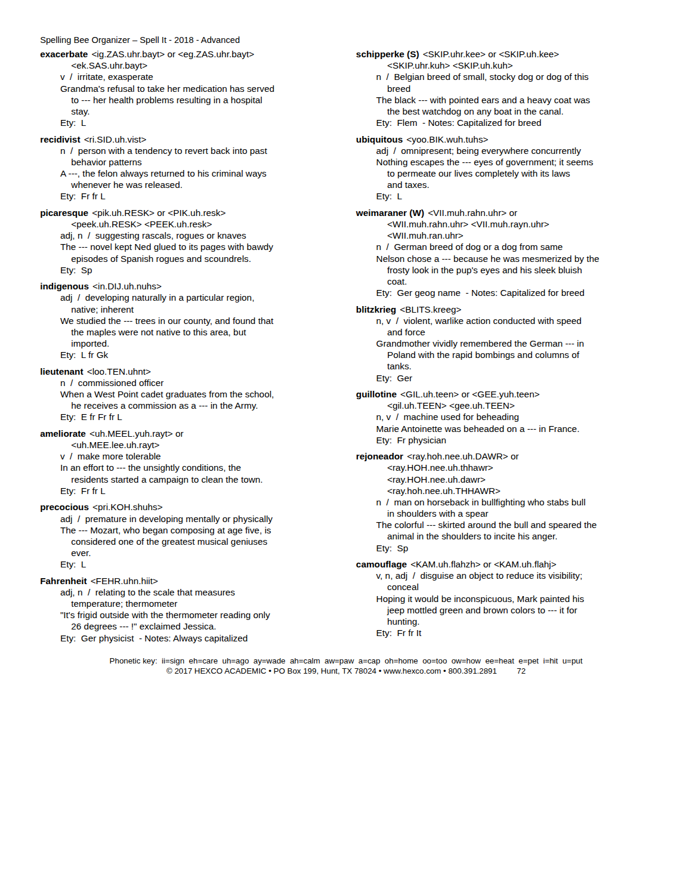Spelling Bee Organizer – Spell It - 2018 - Advanced
exacerbate<ig.ZAS.uhr.bayt> or <eg.ZAS.uhr.bayt> <ek.SAS.uhr.bayt> v / irritate, exasperate Grandma's refusal to take her medication has served to --- her health problems resulting in a hospital stay. Ety: L
recidivist<ri.SID.uh.vist> n / person with a tendency to revert back into past behavior patterns A ---, the felon always returned to his criminal ways whenever he was released. Ety: Fr fr L
picaresque<pik.uh.RESK> or <PIK.uh.resk> <peek.uh.RESK> <PEEK.uh.resk> adj, n / suggesting rascals, rogues or knaves The --- novel kept Ned glued to its pages with bawdy episodes of Spanish rogues and scoundrels. Ety: Sp
indigenous<in.DIJ.uh.nuhs> adj / developing naturally in a particular region, native; inherent We studied the --- trees in our county, and found that the maples were not native to this area, but imported. Ety: L fr Gk
lieutenant<loo.TEN.uhnt> n / commissioned officer When a West Point cadet graduates from the school, he receives a commission as a --- in the Army. Ety: E fr Fr fr L
ameliorate<uh.MEEL.yuh.rayt> or <uh.MEE.lee.uh.rayt> v / make more tolerable In an effort to --- the unsightly conditions, the residents started a campaign to clean the town. Ety: Fr fr L
precocious<pri.KOH.shuhs> adj / premature in developing mentally or physically The --- Mozart, who began composing at age five, is considered one of the greatest musical geniuses ever. Ety: L
Fahrenheit<FEHR.uhn.hiit> adj, n / relating to the scale that measures temperature; thermometer "It's frigid outside with the thermometer reading only 26 degrees --- !" exclaimed Jessica. Ety: Ger physicist - Notes: Always capitalized
schipperke (S)<SKIP.uhr.kee> or <SKIP.uh.kee> <SKIP.uhr.kuh> <SKIP.uh.kuh> n / Belgian breed of small, stocky dog or dog of this breed The black --- with pointed ears and a heavy coat was the best watchdog on any boat in the canal. Ety: Flem - Notes: Capitalized for breed
ubiquitous<yoo.BIK.wuh.tuhs> adj / omnipresent; being everywhere concurrently Nothing escapes the --- eyes of government; it seems to permeate our lives completely with its laws and taxes. Ety: L
weimaraner (W)<VII.muh.rahn.uhr> or <WII.muh.rahn.uhr> <VII.muh.rayn.uhr> <WII.muh.ran.uhr> n / German breed of dog or a dog from same Nelson chose a --- because he was mesmerized by the frosty look in the pup's eyes and his sleek bluish coat. Ety: Ger geog name - Notes: Capitalized for breed
blitzkrieg<BLITS.kreeg> n, v / violent, warlike action conducted with speed and force Grandmother vividly remembered the German --- in Poland with the rapid bombings and columns of tanks. Ety: Ger
guillotine<GIL.uh.teen> or <GEE.yuh.teen> <gil.uh.TEEN> <gee.uh.TEEN> n, v / machine used for beheading Marie Antoinette was beheaded on a --- in France. Ety: Fr physician
rejoneador<ray.hoh.nee.uh.DAWR> or <ray.HOH.nee.uh.thhawr> <ray.HOH.nee.uh.dawr> <ray.hoh.nee.uh.THHAWR> n / man on horseback in bullfighting who stabs bull in shoulders with a spear The colorful --- skirted around the bull and speared the animal in the shoulders to incite his anger. Ety: Sp
camouflage<KAM.uh.flahzh> or <KAM.uh.flahj> v, n, adj / disguise an object to reduce its visibility; conceal Hoping it would be inconspicuous, Mark painted his jeep mottled green and brown colors to --- it for hunting. Ety: Fr fr It
Phonetic key: ii=sign eh=care uh=ago ay=wade ah=calm aw=paw a=cap oh=home oo=too ow=how ee=heat e=pet i=hit u=put © 2017 HEXCO ACADEMIC • PO Box 199, Hunt, TX 78024 • www.hexco.com • 800.391.289172